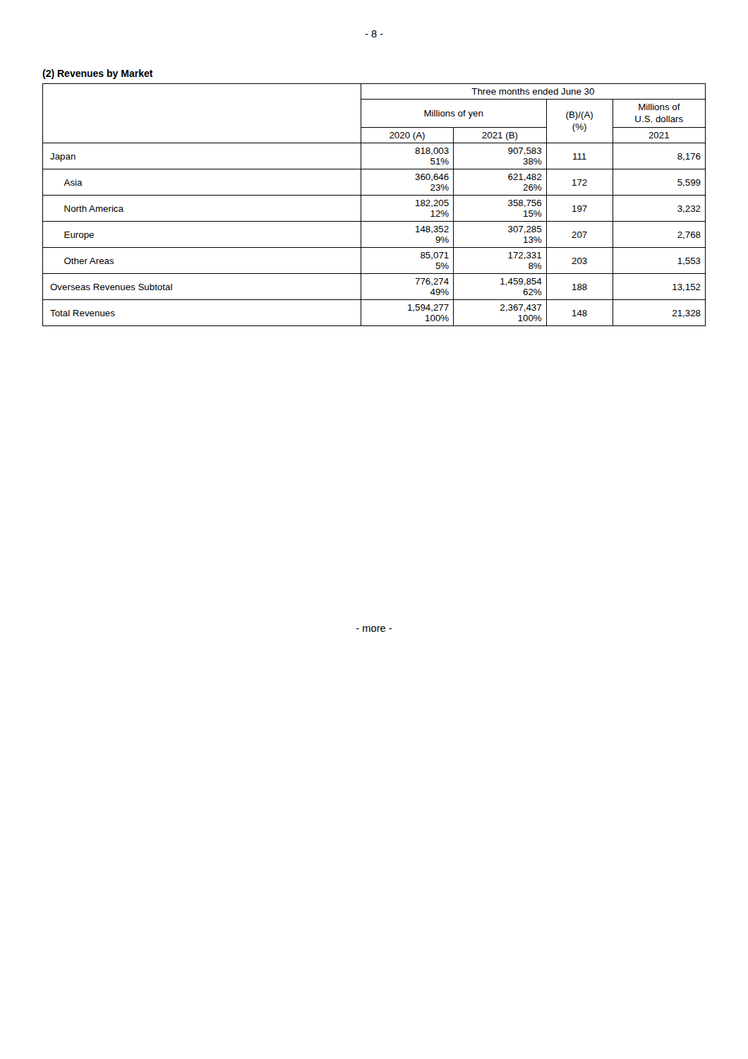- 8 -
(2) Revenues by Market
| | Three months ended June 30 |
| --- | --- |
| Millions of yen | (B)/(A) (%) | Millions of U.S. dollars |
| 2020 (A) | 2021 (B) | 2021 |
| Japan | 818,003 51% | 907,583 38% | 111 | 8,176 |
| | Asia | 360,646 23% | 621,482 26% | 172 | 5,599 |
| | North America | 182,205 12% | 358,756 15% | 197 | 3,232 |
| | Europe | 148,352 9% | 307,285 13% | 207 | 2,768 |
| | Other Areas | 85,071 5% | 172,331 8% | 203 | 1,553 |
| Overseas Revenues Subtotal | 776,274 49% | 1,459,854 62% | 188 | 13,152 |
| Total Revenues | 1,594,277 100% | 2,367,437 100% | 148 | 21,328 |
- more -